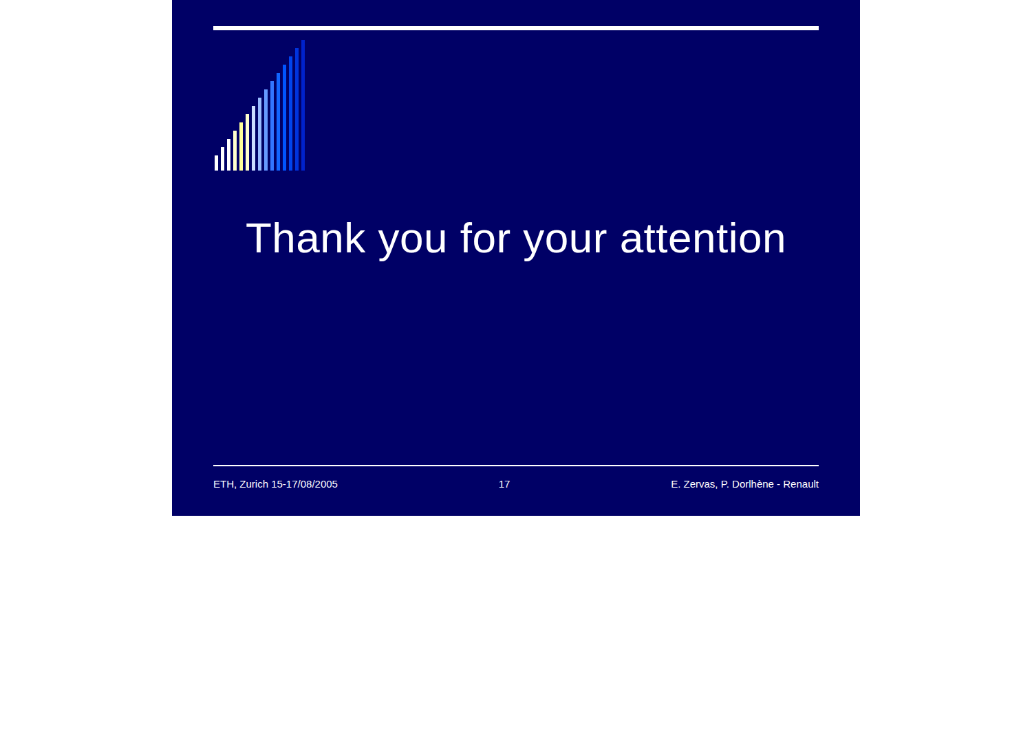Thank you for your attention
ETH, Zurich 15-17/08/2005
17
E. Zervas, P. Dorlhène - Renault